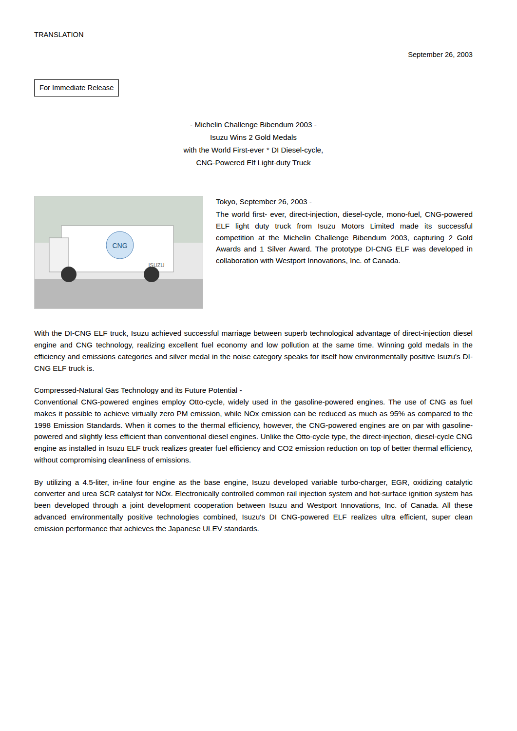TRANSLATION
September 26, 2003
For Immediate Release
- Michelin Challenge Bibendum 2003 -
Isuzu Wins 2 Gold Medals
with the World First-ever * DI Diesel-cycle,
CNG-Powered Elf Light-duty Truck
Tokyo, September 26, 2003 - The world first- ever, direct-injection, diesel-cycle, mono-fuel, CNG-powered ELF light duty truck from Isuzu Motors Limited made its successful competition at the Michelin Challenge Bibendum 2003, capturing 2 Gold Awards and 1 Silver Award. The prototype DI-CNG ELF was developed in collaboration with Westport Innovations, Inc. of Canada.
With the DI-CNG ELF truck, Isuzu achieved successful marriage between superb technological advantage of direct-injection diesel engine and CNG technology, realizing excellent fuel economy and low pollution at the same time. Winning gold medals in the efficiency and emissions categories and silver medal in the noise category speaks for itself how environmentally positive Isuzu's DI-CNG ELF truck is.
Compressed-Natural Gas Technology and its Future Potential -
Conventional CNG-powered engines employ Otto-cycle, widely used in the gasoline-powered engines. The use of CNG as fuel makes it possible to achieve virtually zero PM emission, while NOx emission can be reduced as much as 95% as compared to the 1998 Emission Standards. When it comes to the thermal efficiency, however, the CNG-powered engines are on par with gasoline-powered and slightly less efficient than conventional diesel engines. Unlike the Otto-cycle type, the direct-injection, diesel-cycle CNG engine as installed in Isuzu ELF truck realizes greater fuel efficiency and CO2 emission reduction on top of better thermal efficiency, without compromising cleanliness of emissions.
By utilizing a 4.5-liter, in-line four engine as the base engine, Isuzu developed variable turbo-charger, EGR, oxidizing catalytic converter and urea SCR catalyst for NOx. Electronically controlled common rail injection system and hot-surface ignition system has been developed through a joint development cooperation between Isuzu and Westport Innovations, Inc. of Canada. All these advanced environmentally positive technologies combined, Isuzu's DI CNG-powered ELF realizes ultra efficient, super clean emission performance that achieves the Japanese ULEV standards.